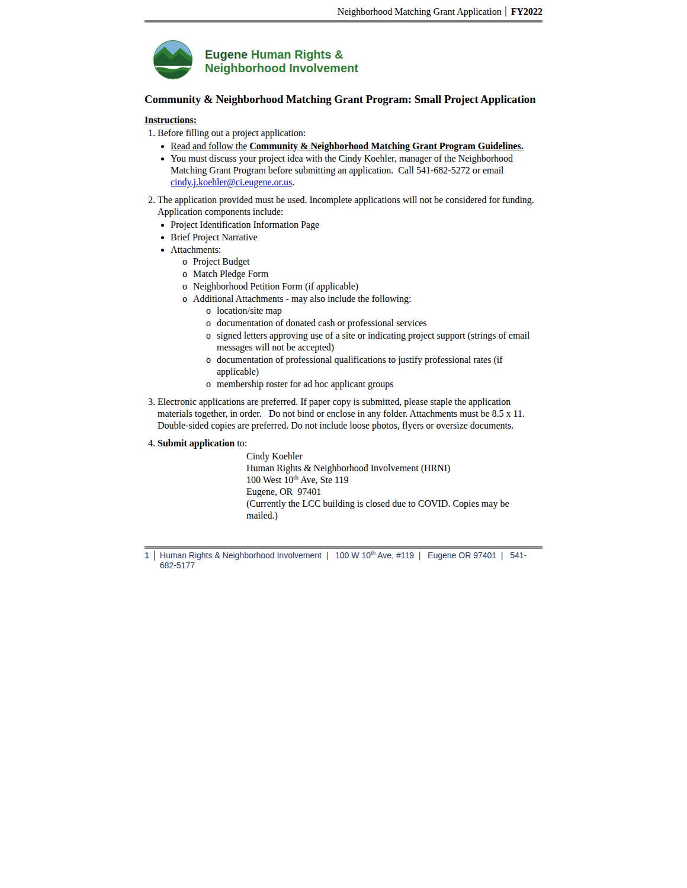Neighborhood Matching Grant Application FY2022
Eugene Human Rights &
Neighborhood Involvement
Community & Neighborhood Matching Grant Program: Small Project Application
Instructions:
Before filling out a project application:
Read and follow the Community & Neighborhood Matching Grant Program Guidelines.
You must discuss your project idea with the Cindy Koehler, manager of the Neighborhood Matching Grant Program before submitting an application. Call 541-682-5272 or email cindy.j.koehler@ci.eugene.or.us.
The application provided must be used. Incomplete applications will not be considered for funding. Application components include:
Project Identification Information Page
Brief Project Narrative
Attachments:
Project Budget
Match Pledge Form
Neighborhood Petition Form (if applicable)
Additional Attachments - may also include the following:
location/site map
documentation of donated cash or professional services
signed letters approving use of a site or indicating project support (strings of email messages will not be accepted)
documentation of professional qualifications to justify professional rates (if applicable)
membership roster for ad hoc applicant groups
Electronic applications are preferred. If paper copy is submitted, please staple the application materials together, in order. Do not bind or enclose in any folder. Attachments must be 8.5 x 11. Double-sided copies are preferred. Do not include loose photos, flyers or oversize documents.
Submit application to:
Cindy Koehler
Human Rights & Neighborhood Involvement (HRNI)
100 West 10th Ave, Ste 119
Eugene, OR 97401
(Currently the LCC building is closed due to COVID. Copies may be mailed.)
1 Human Rights & Neighborhood Involvement | 100 W 10th Ave, #119 | Eugene OR 97401 | 541-682-5177